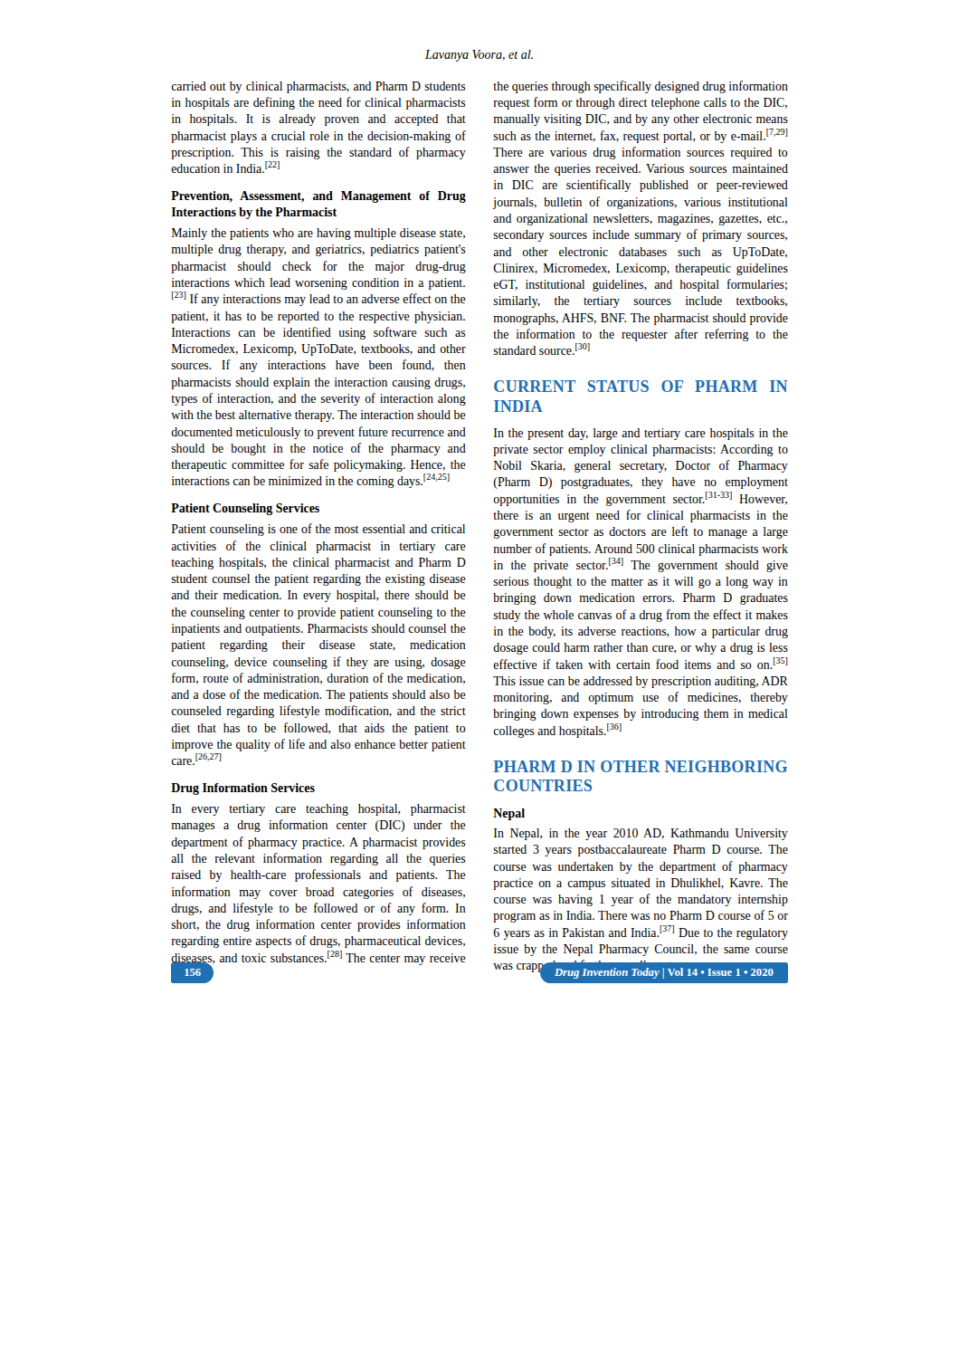Lavanya Voora, et al.
carried out by clinical pharmacists, and Pharm D students in hospitals are defining the need for clinical pharmacists in hospitals. It is already proven and accepted that pharmacist plays a crucial role in the decision-making of prescription. This is raising the standard of pharmacy education in India.[22]
Prevention, Assessment, and Management of Drug Interactions by the Pharmacist
Mainly the patients who are having multiple disease state, multiple drug therapy, and geriatrics, pediatrics patient's pharmacist should check for the major drug-drug interactions which lead worsening condition in a patient.[23] If any interactions may lead to an adverse effect on the patient, it has to be reported to the respective physician. Interactions can be identified using software such as Micromedex, Lexicomp, UpToDate, textbooks, and other sources. If any interactions have been found, then pharmacists should explain the interaction causing drugs, types of interaction, and the severity of interaction along with the best alternative therapy. The interaction should be documented meticulously to prevent future recurrence and should be bought in the notice of the pharmacy and therapeutic committee for safe policymaking. Hence, the interactions can be minimized in the coming days.[24,25]
Patient Counseling Services
Patient counseling is one of the most essential and critical activities of the clinical pharmacist in tertiary care teaching hospitals, the clinical pharmacist and Pharm D student counsel the patient regarding the existing disease and their medication. In every hospital, there should be the counseling center to provide patient counseling to the inpatients and outpatients. Pharmacists should counsel the patient regarding their disease state, medication counseling, device counseling if they are using, dosage form, route of administration, duration of the medication, and a dose of the medication. The patients should also be counseled regarding lifestyle modification, and the strict diet that has to be followed, that aids the patient to improve the quality of life and also enhance better patient care.[26,27]
Drug Information Services
In every tertiary care teaching hospital, pharmacist manages a drug information center (DIC) under the department of pharmacy practice. A pharmacist provides all the relevant information regarding all the queries raised by health-care professionals and patients. The information may cover broad categories of diseases, drugs, and lifestyle to be followed or of any form. In short, the drug information center provides information regarding entire aspects of drugs, pharmaceutical devices, diseases, and toxic substances.[28] The center may receive the queries through specifically designed drug information request form or through direct telephone calls to the DIC, manually visiting DIC, and by any other electronic means such as the internet, fax, request portal, or by e-mail.[7,29] There are various drug information sources required to answer the queries received. Various sources maintained in DIC are scientifically published or peer-reviewed journals, bulletin of organizations, various institutional and organizational newsletters, magazines, gazettes, etc., secondary sources include summary of primary sources, and other electronic databases such as UpToDate, Clinirex, Micromedex, Lexicomp, therapeutic guidelines eGT, institutional guidelines, and hospital formularies; similarly, the tertiary sources include textbooks, monographs, AHFS, BNF. The pharmacist should provide the information to the requester after referring to the standard source.[30]
Current Status of Pharm in India
In the present day, large and tertiary care hospitals in the private sector employ clinical pharmacists: According to Nobil Skaria, general secretary, Doctor of Pharmacy (Pharm D) postgraduates, they have no employment opportunities in the government sector.[31-33] However, there is an urgent need for clinical pharmacists in the government sector as doctors are left to manage a large number of patients. Around 500 clinical pharmacists work in the private sector.[34] The government should give serious thought to the matter as it will go a long way in bringing down medication errors. Pharm D graduates study the whole canvas of a drug from the effect it makes in the body, its adverse reactions, how a particular drug dosage could harm rather than cure, or why a drug is less effective if taken with certain food items and so on.[35] This issue can be addressed by prescription auditing, ADR monitoring, and optimum use of medicines, thereby bringing down expenses by introducing them in medical colleges and hospitals.[36]
Pharm D in Other Neighboring Countries
Nepal
In Nepal, in the year 2010 AD, Kathmandu University started 3 years postbaccalaureate Pharm D course. The course was undertaken by the department of pharmacy practice on a campus situated in Dhulikhel, Kavre. The course was having 1 year of the mandatory internship program as in India. There was no Pharm D course of 5 or 6 years as in Pakistan and India.[37] Due to the regulatory issue by the Nepal Pharmacy Council, the same course was crapped and further enrollment
156
Drug Invention Today | Vol 14 • Issue 1 • 2020